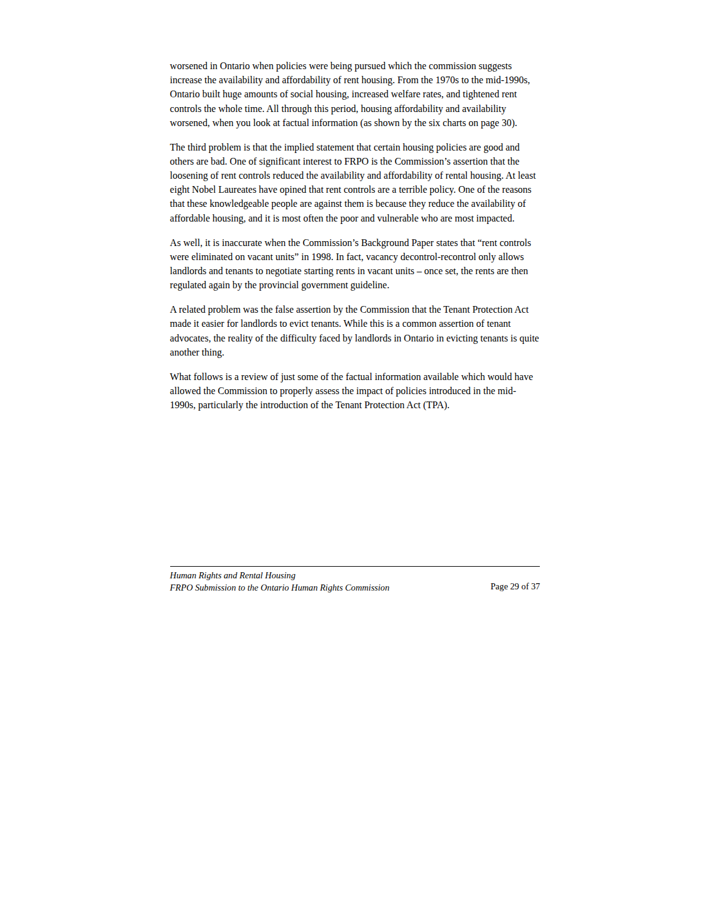worsened in Ontario when policies were being pursued which the commission suggests increase the availability and affordability of rent housing. From the 1970s to the mid-1990s, Ontario built huge amounts of social housing, increased welfare rates, and tightened rent controls the whole time. All through this period, housing affordability and availability worsened, when you look at factual information (as shown by the six charts on page 30).
The third problem is that the implied statement that certain housing policies are good and others are bad. One of significant interest to FRPO is the Commission’s assertion that the loosening of rent controls reduced the availability and affordability of rental housing. At least eight Nobel Laureates have opined that rent controls are a terrible policy. One of the reasons that these knowledgeable people are against them is because they reduce the availability of affordable housing, and it is most often the poor and vulnerable who are most impacted.
As well, it is inaccurate when the Commission’s Background Paper states that “rent controls were eliminated on vacant units” in 1998. In fact, vacancy decontrol-recontrol only allows landlords and tenants to negotiate starting rents in vacant units – once set, the rents are then regulated again by the provincial government guideline.
A related problem was the false assertion by the Commission that the Tenant Protection Act made it easier for landlords to evict tenants. While this is a common assertion of tenant advocates, the reality of the difficulty faced by landlords in Ontario in evicting tenants is quite another thing.
What follows is a review of just some of the factual information available which would have allowed the Commission to properly assess the impact of policies introduced in the mid-1990s, particularly the introduction of the Tenant Protection Act (TPA).
Human Rights and Rental Housing
FRPO Submission to the Ontario Human Rights Commission
Page 29 of 37